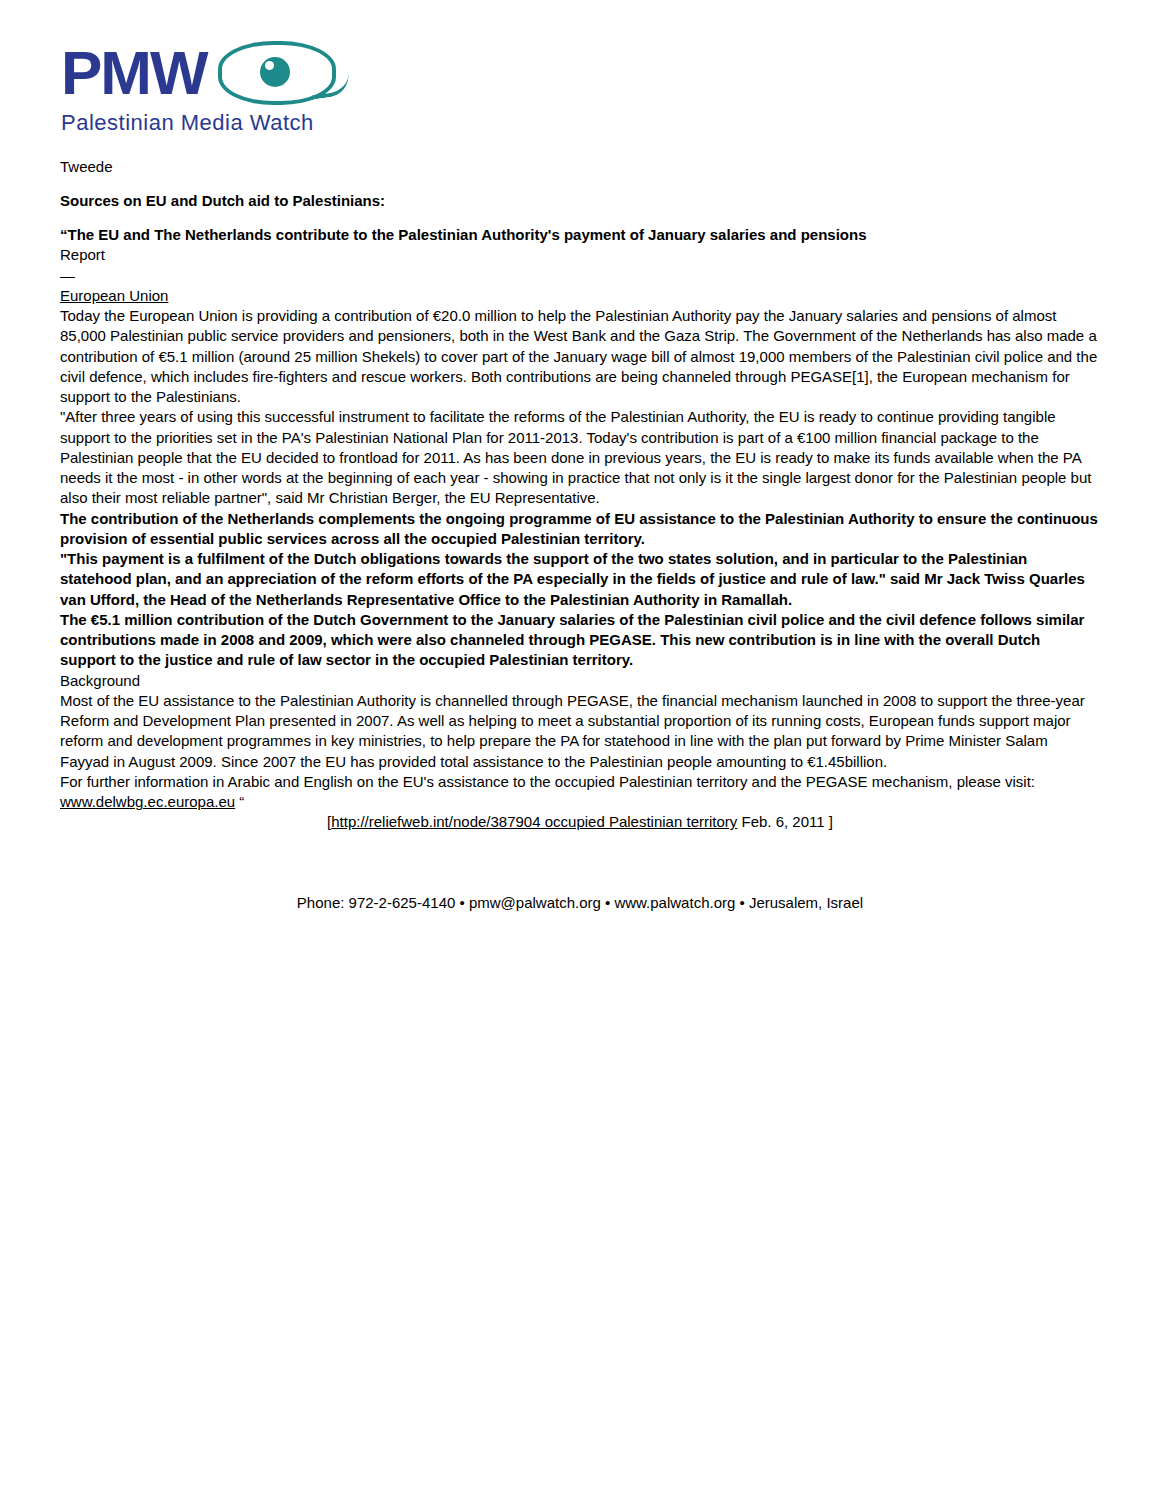| PMW | |
| Palestinian Media Watch |
Tweede
Sources on EU and Dutch aid to Palestinians:
“The EU and The Netherlands contribute to the Palestinian Authority's payment of January salaries and pensions
Report
—
European Union
Today the European Union is providing a contribution of €20.0 million to help the Palestinian Authority pay the January salaries and pensions of almost 85,000 Palestinian public service providers and pensioners, both in the West Bank and the Gaza Strip. The Government of the Netherlands has also made a contribution of €5.1 million (around 25 million Shekels) to cover part of the January wage bill of almost 19,000 members of the Palestinian civil police and the civil defence, which includes fire-fighters and rescue workers. Both contributions are being channeled through PEGASE[1], the European mechanism for support to the Palestinians.
"After three years of using this successful instrument to facilitate the reforms of the Palestinian Authority, the EU is ready to continue providing tangible support to the priorities set in the PA's Palestinian National Plan for 2011-2013. Today's contribution is part of a €100 million financial package to the Palestinian people that the EU decided to frontload for 2011. As has been done in previous years, the EU is ready to make its funds available when the PA needs it the most - in other words at the beginning of each year - showing in practice that not only is it the single largest donor for the Palestinian people but also their most reliable partner", said Mr Christian Berger, the EU Representative.
The contribution of the Netherlands complements the ongoing programme of EU assistance to the Palestinian Authority to ensure the continuous provision of essential public services across all the occupied Palestinian territory.
"This payment is a fulfilment of the Dutch obligations towards the support of the two states solution, and in particular to the Palestinian statehood plan, and an appreciation of the reform efforts of the PA especially in the fields of justice and rule of law." said Mr Jack Twiss Quarles van Ufford, the Head of the Netherlands Representative Office to the Palestinian Authority in Ramallah.
The €5.1 million contribution of the Dutch Government to the January salaries of the Palestinian civil police and the civil defence follows similar contributions made in 2008 and 2009, which were also channeled through PEGASE. This new contribution is in line with the overall Dutch support to the justice and rule of law sector in the occupied Palestinian territory.
Background
Most of the EU assistance to the Palestinian Authority is channelled through PEGASE, the financial mechanism launched in 2008 to support the three-year Reform and Development Plan presented in 2007. As well as helping to meet a substantial proportion of its running costs, European funds support major reform and development programmes in key ministries, to help prepare the PA for statehood in line with the plan put forward by Prime Minister Salam Fayyad in August 2009. Since 2007 the EU has provided total assistance to the Palestinian people amounting to €1.45billion.
For further information in Arabic and English on the EU's assistance to the occupied Palestinian territory and the PEGASE mechanism, please visit: www.delwbg.ec.europa.eu “
[http://reliefweb.int/node/387904 occupied Palestinian territory Feb. 6, 2011 ]
Phone: 972-2-625-4140 • pmw@palwatch.org • www.palwatch.org • Jerusalem, Israel